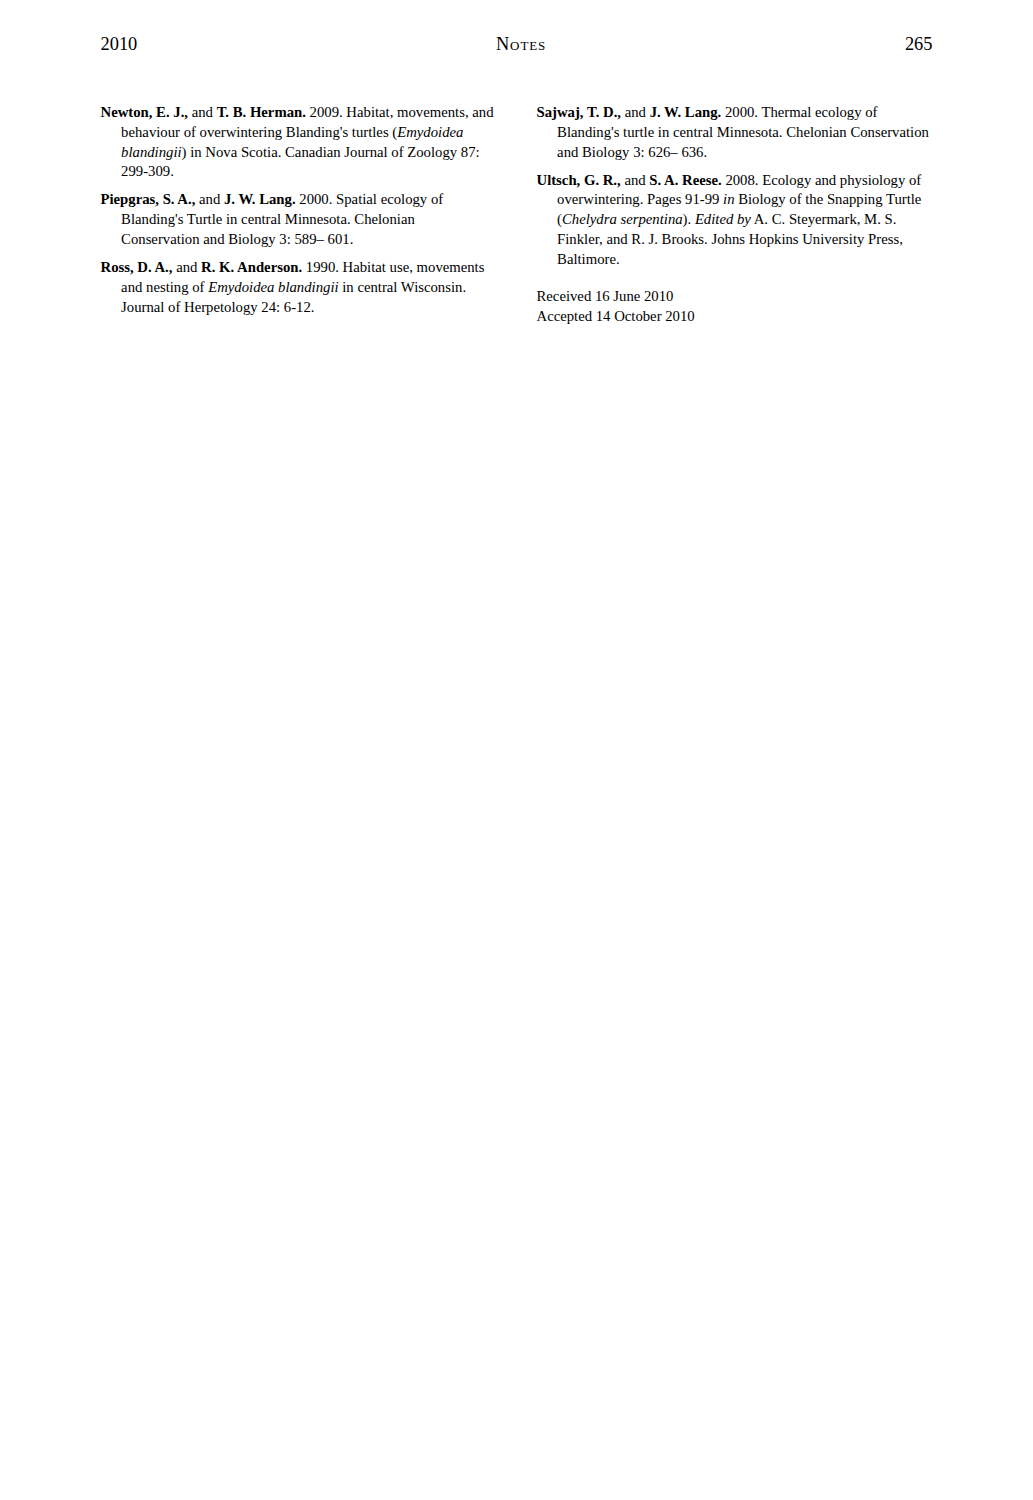2010 Notes 265
Newton, E. J., and T. B. Herman. 2009. Habitat, movements, and behaviour of overwintering Blanding's turtles (Emydoidea blandingii) in Nova Scotia. Canadian Journal of Zoology 87: 299-309.
Piepgras, S. A., and J. W. Lang. 2000. Spatial ecology of Blanding's Turtle in central Minnesota. Chelonian Conservation and Biology 3: 589– 601.
Ross, D. A., and R. K. Anderson. 1990. Habitat use, movements and nesting of Emydoidea blandingii in central Wisconsin. Journal of Herpetology 24: 6-12.
Sajwaj, T. D., and J. W. Lang. 2000. Thermal ecology of Blanding's turtle in central Minnesota. Chelonian Conservation and Biology 3: 626– 636.
Ultsch, G. R., and S. A. Reese. 2008. Ecology and physiology of overwintering. Pages 91-99 in Biology of the Snapping Turtle (Chelydra serpentina). Edited by A. C. Steyermark, M. S. Finkler, and R. J. Brooks. Johns Hopkins University Press, Baltimore.
Received 16 June 2010
Accepted 14 October 2010